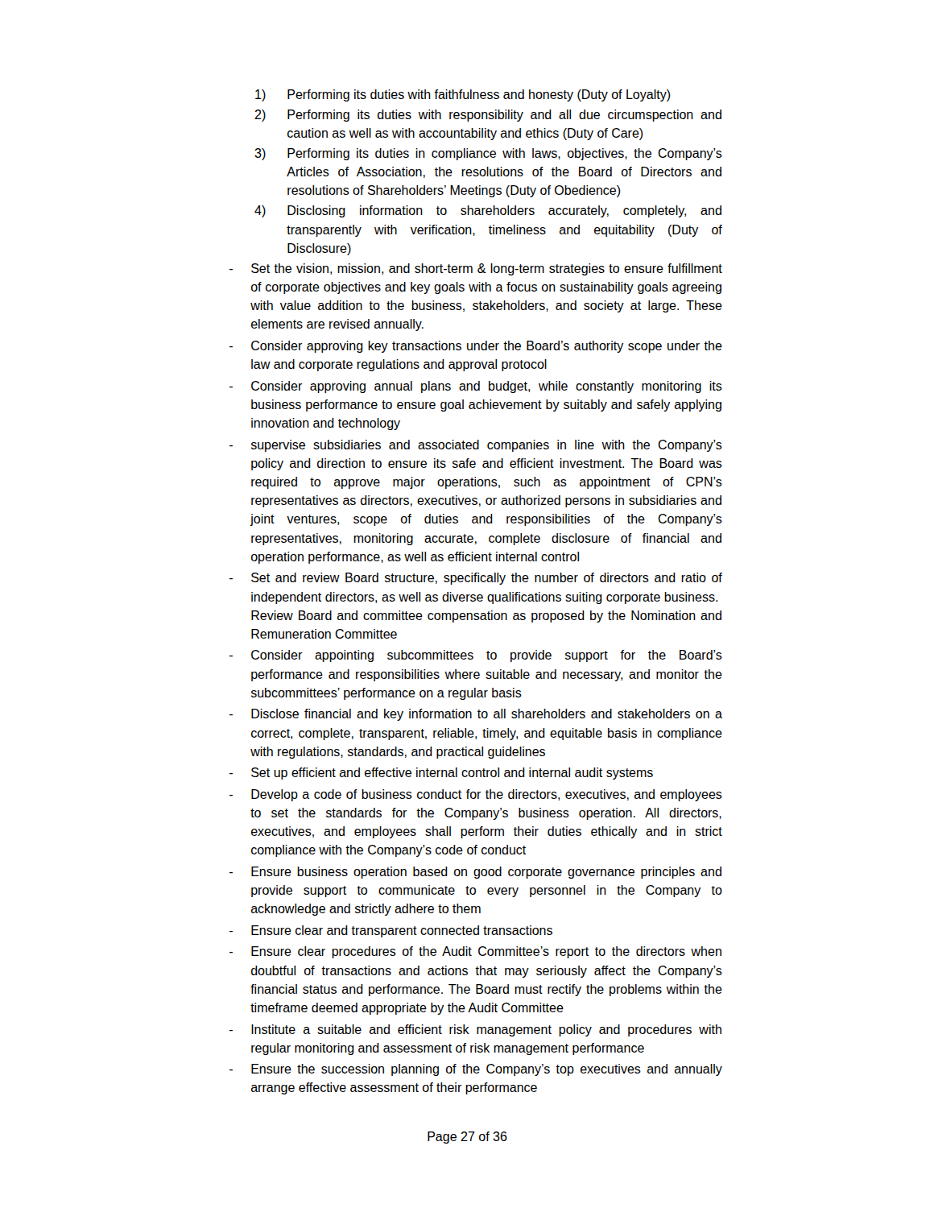Performing its duties with faithfulness and honesty (Duty of Loyalty)
Performing its duties with responsibility and all due circumspection and caution as well as with accountability and ethics (Duty of Care)
Performing its duties in compliance with laws, objectives, the Company’s Articles of Association, the resolutions of the Board of Directors and resolutions of Shareholders’ Meetings (Duty of Obedience)
Disclosing information to shareholders accurately, completely, and transparently with verification, timeliness and equitability (Duty of Disclosure)
Set the vision, mission, and short‑term & long‑term strategies to ensure fulfillment of corporate objectives and key goals with a focus on sustainability goals agreeing with value addition to the business, stakeholders, and society at large. These elements are revised annually.
Consider approving key transactions under the Board’s authority scope under the law and corporate regulations and approval protocol
Consider approving annual plans and budget, while constantly monitoring its business performance to ensure goal achievement by suitably and safely applying innovation and technology
supervise subsidiaries and associated companies in line with the Company’s policy and direction to ensure its safe and efficient investment. The Board was required to approve major operations, such as appointment of CPN’s representatives as directors, executives, or authorized persons in subsidiaries and joint ventures, scope of duties and responsibilities of the Company’s representatives, monitoring accurate, complete disclosure of financial and operation performance, as well as efficient internal control
Set and review Board structure, specifically the number of directors and ratio of independent directors, as well as diverse qualifications suiting corporate business. Review Board and committee compensation as proposed by the Nomination and Remuneration Committee
Consider appointing subcommittees to provide support for the Board’s performance and responsibilities where suitable and necessary, and monitor the subcommittees’ performance on a regular basis
Disclose financial and key information to all shareholders and stakeholders on a correct, complete, transparent, reliable, timely, and equitable basis in compliance with regulations, standards, and practical guidelines
Set up efficient and effective internal control and internal audit systems
Develop a code of business conduct for the directors, executives, and employees to set the standards for the Company’s business operation. All directors, executives, and employees shall perform their duties ethically and in strict compliance with the Company’s code of conduct
Ensure business operation based on good corporate governance principles and provide support to communicate to every personnel in the Company to acknowledge and strictly adhere to them
Ensure clear and transparent connected transactions
Ensure clear procedures of the Audit Committee’s report to the directors when doubtful of transactions and actions that may seriously affect the Company’s financial status and performance. The Board must rectify the problems within the timeframe deemed appropriate by the Audit Committee
Institute a suitable and efficient risk management policy and procedures with regular monitoring and assessment of risk management performance
Ensure the succession planning of the Company’s top executives and annually arrange effective assessment of their performance
Page 27 of 36